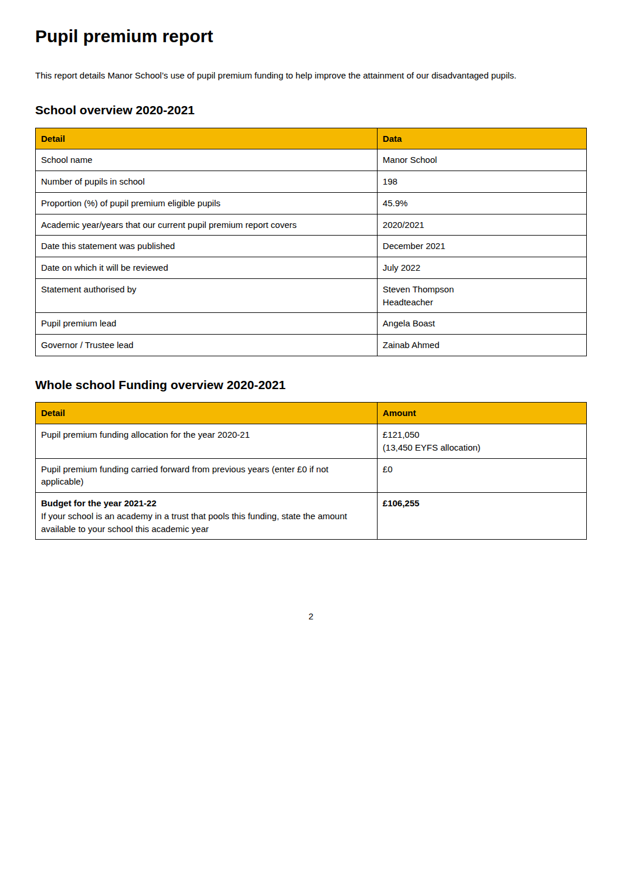Pupil premium report
This report details Manor School’s use of pupil premium funding to help improve the attainment of our disadvantaged pupils.
School overview 2020-2021
| Detail | Data |
| --- | --- |
| School name | Manor School |
| Number of pupils in school | 198 |
| Proportion (%) of pupil premium eligible pupils | 45.9% |
| Academic year/years that our current pupil premium report covers | 2020/2021 |
| Date this statement was published | December 2021 |
| Date on which it will be reviewed | July 2022 |
| Statement authorised by | Steven Thompson Headteacher |
| Pupil premium lead | Angela Boast |
| Governor / Trustee lead | Zainab Ahmed |
Whole school Funding overview 2020-2021
| Detail | Amount |
| --- | --- |
| Pupil premium funding allocation for the year 2020-21 | £121,050 (13,450 EYFS allocation) |
| Pupil premium funding carried forward from previous years (enter £0 if not applicable) | £0 |
| Budget for the year 2021-22 If your school is an academy in a trust that pools this funding, state the amount available to your school this academic year | £106,255 |
2